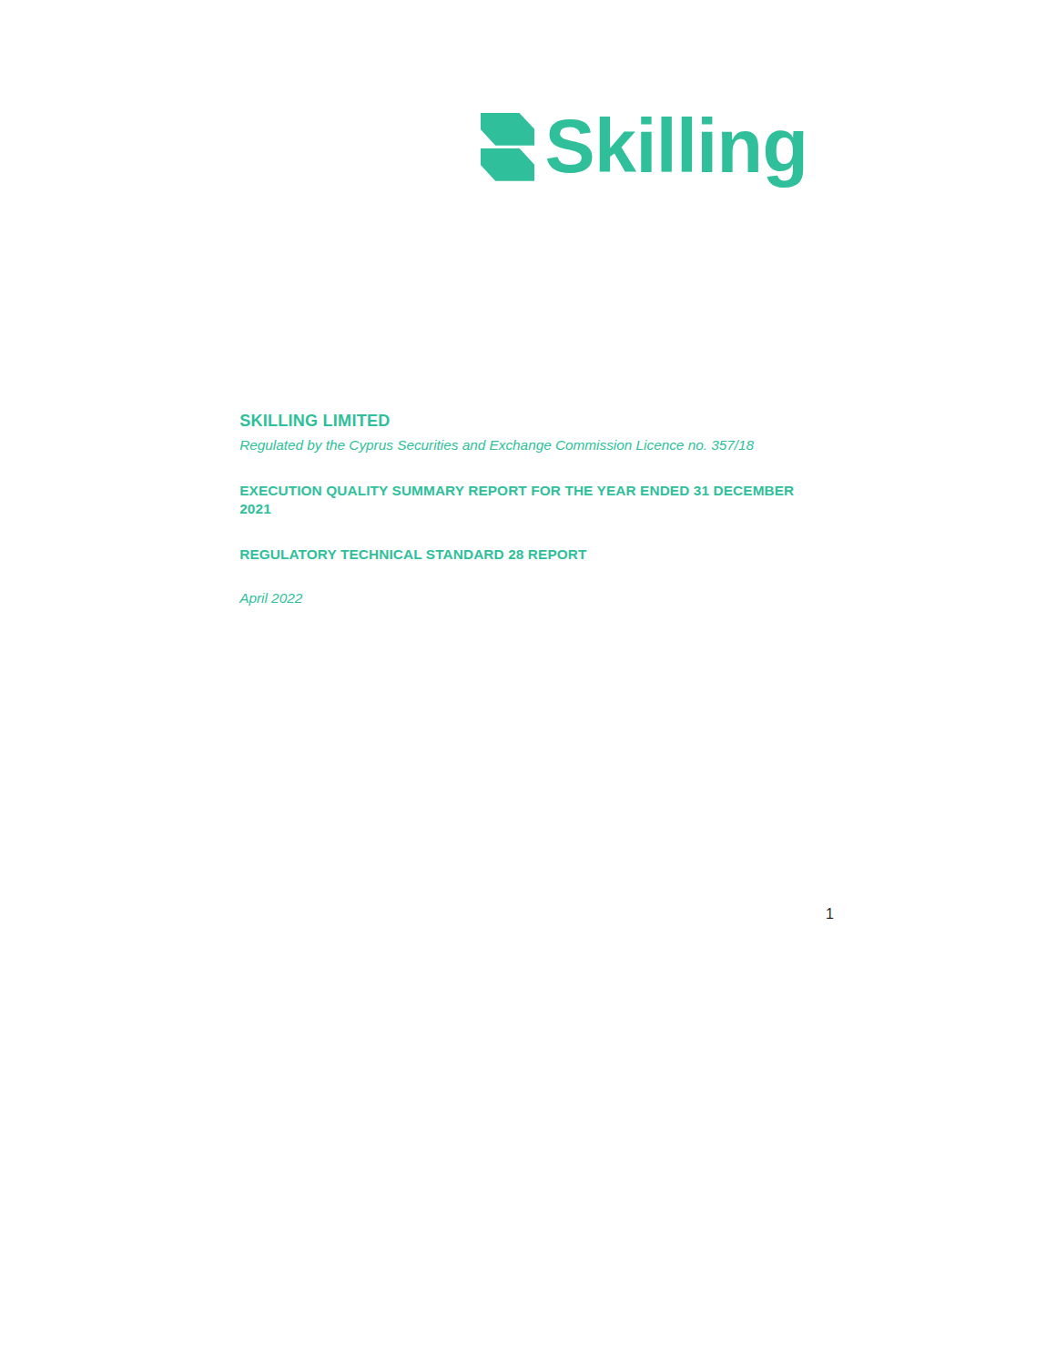Skilling
SKILLING LIMITED
Regulated by the Cyprus Securities and Exchange Commission Licence no. 357/18
EXECUTION QUALITY SUMMARY REPORT FOR THE YEAR ENDED 31 DECEMBER 2021
REGULATORY TECHNICAL STANDARD 28 REPORT
April 2022
1